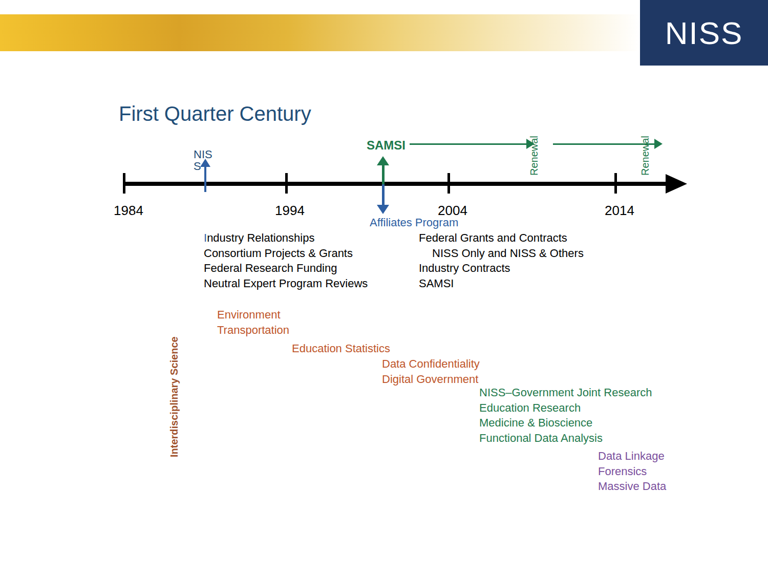NISS
First Quarter Century
1984
1994
2004
2014
NIS
S
SAMSI
Affiliates Program
Renewal
Renewal
Industry Relationships
Consortium Projects & Grants
Federal Research Funding
Neutral Expert Program Reviews
Federal Grants and Contracts
NISS Only and NISS & Others
Industry Contracts
SAMSI
Interdisciplinary Science
Environment
Transportation
Education Statistics
Data Confidentiality
Digital Government
NISS–Government Joint Research
Education Research
Medicine & Bioscience
Functional Data Analysis
Data Linkage
Forensics
Massive Data